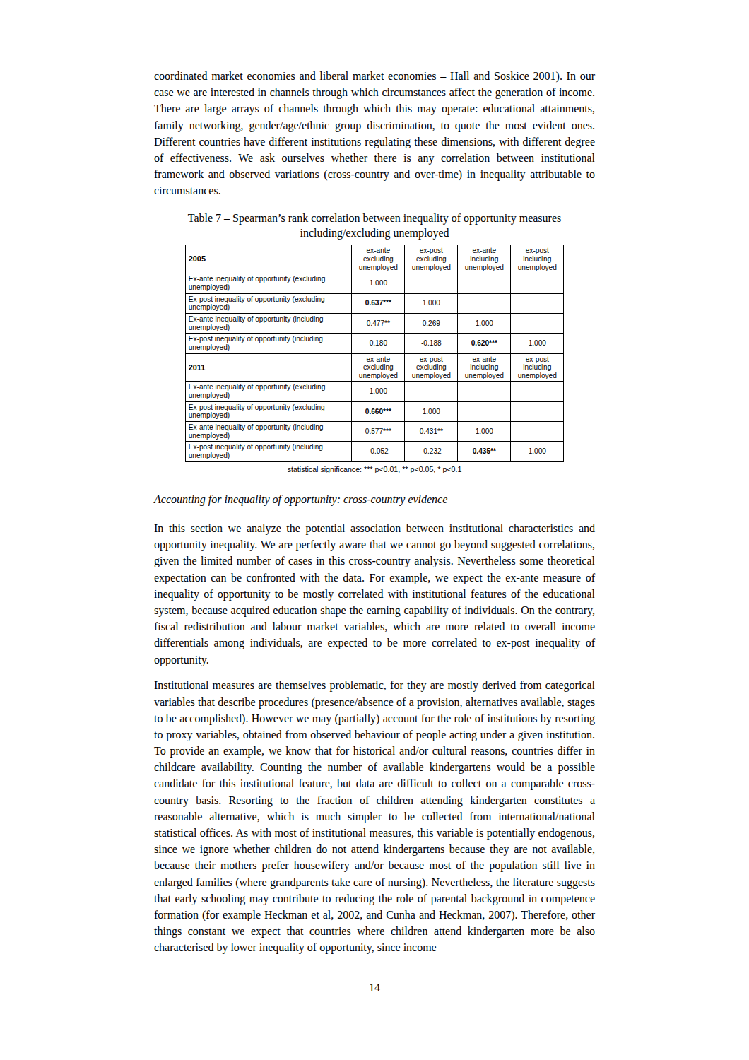coordinated market economies and liberal market economies – Hall and Soskice 2001). In our case we are interested in channels through which circumstances affect the generation of income. There are large arrays of channels through which this may operate: educational attainments, family networking, gender/age/ethnic group discrimination, to quote the most evident ones. Different countries have different institutions regulating these dimensions, with different degree of effectiveness. We ask ourselves whether there is any correlation between institutional framework and observed variations (cross-country and over-time) in inequality attributable to circumstances.
Table 7 – Spearman’s rank correlation between inequality of opportunity measures
including/excluding unemployed
| 2005 | ex-ante excluding unemployed | ex-post excluding unemployed | ex-ante including unemployed | ex-post including unemployed |
| --- | --- | --- | --- | --- |
| Ex-ante inequality of opportunity (excluding unemployed) | 1.000 | | | |
| Ex-post inequality of opportunity (excluding unemployed) | 0.637*** | 1.000 | | |
| Ex-ante inequality of opportunity (including unemployed) | 0.477** | 0.269 | 1.000 | |
| Ex-post inequality of opportunity (including unemployed) | 0.180 | -0.188 | 0.620*** | 1.000 |
| 2011 | ex-ante excluding unemployed | ex-post excluding unemployed | ex-ante including unemployed | ex-post including unemployed |
| Ex-ante inequality of opportunity (excluding unemployed) | 1.000 | | | |
| Ex-post inequality of opportunity (excluding unemployed) | 0.660*** | 1.000 | | |
| Ex-ante inequality of opportunity (including unemployed) | 0.577*** | 0.431** | 1.000 | |
| Ex-post inequality of opportunity (including unemployed) | -0.052 | -0.232 | 0.435** | 1.000 |
statistical significance: *** p<0.01, ** p<0.05, * p<0.1
Accounting for inequality of opportunity: cross-country evidence
In this section we analyze the potential association between institutional characteristics and opportunity inequality. We are perfectly aware that we cannot go beyond suggested correlations, given the limited number of cases in this cross-country analysis. Nevertheless some theoretical expectation can be confronted with the data. For example, we expect the ex-ante measure of inequality of opportunity to be mostly correlated with institutional features of the educational system, because acquired education shape the earning capability of individuals. On the contrary, fiscal redistribution and labour market variables, which are more related to overall income differentials among individuals, are expected to be more correlated to ex-post inequality of opportunity.
Institutional measures are themselves problematic, for they are mostly derived from categorical variables that describe procedures (presence/absence of a provision, alternatives available, stages to be accomplished). However we may (partially) account for the role of institutions by resorting to proxy variables, obtained from observed behaviour of people acting under a given institution. To provide an example, we know that for historical and/or cultural reasons, countries differ in childcare availability. Counting the number of available kindergartens would be a possible candidate for this institutional feature, but data are difficult to collect on a comparable cross-country basis. Resorting to the fraction of children attending kindergarten constitutes a reasonable alternative, which is much simpler to be collected from international/national statistical offices. As with most of institutional measures, this variable is potentially endogenous, since we ignore whether children do not attend kindergartens because they are not available, because their mothers prefer housewifery and/or because most of the population still live in enlarged families (where grandparents take care of nursing). Nevertheless, the literature suggests that early schooling may contribute to reducing the role of parental background in competence formation (for example Heckman et al, 2002, and Cunha and Heckman, 2007). Therefore, other things constant we expect that countries where children attend kindergarten more be also characterised by lower inequality of opportunity, since income
14